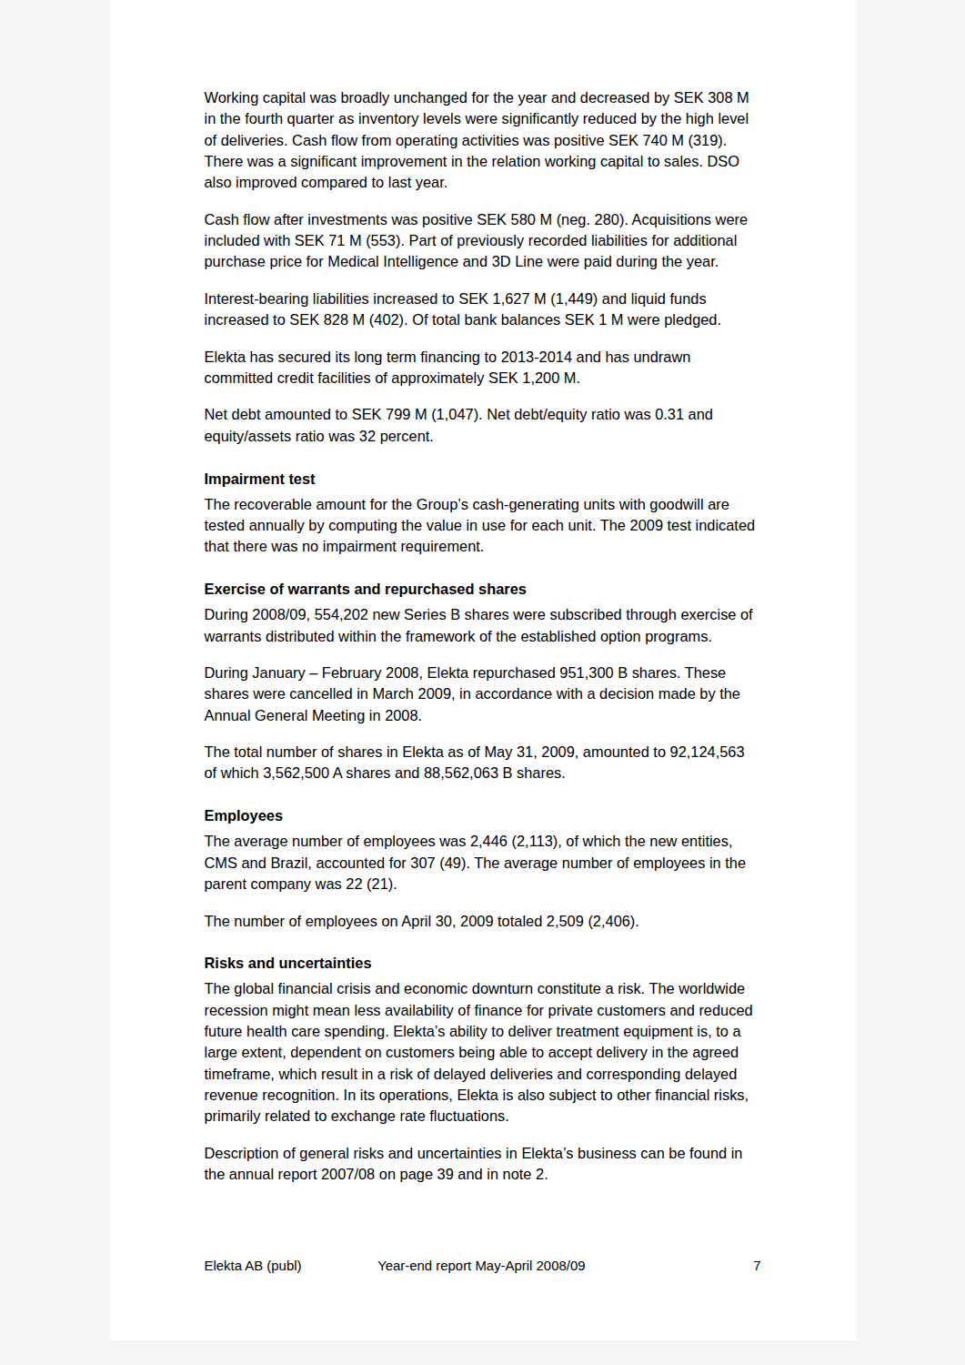Working capital was broadly unchanged for the year and decreased by SEK 308 M in the fourth quarter as inventory levels were significantly reduced by the high level of deliveries. Cash flow from operating activities was positive SEK 740 M (319). There was a significant improvement in the relation working capital to sales. DSO also improved compared to last year.
Cash flow after investments was positive SEK 580 M (neg. 280). Acquisitions were included with SEK 71 M (553). Part of previously recorded liabilities for additional purchase price for Medical Intelligence and 3D Line were paid during the year.
Interest-bearing liabilities increased to SEK 1,627 M (1,449) and liquid funds increased to SEK 828 M (402). Of total bank balances SEK 1 M were pledged.
Elekta has secured its long term financing to 2013-2014 and has undrawn committed credit facilities of approximately SEK 1,200 M.
Net debt amounted to SEK 799 M (1,047). Net debt/equity ratio was 0.31 and equity/assets ratio was 32 percent.
Impairment test
The recoverable amount for the Group’s cash-generating units with goodwill are tested annually by computing the value in use for each unit. The 2009 test indicated that there was no impairment requirement.
Exercise of warrants and repurchased shares
During 2008/09, 554,202 new Series B shares were subscribed through exercise of warrants distributed within the framework of the established option programs.
During January – February 2008, Elekta repurchased 951,300 B shares. These shares were cancelled in March 2009, in accordance with a decision made by the Annual General Meeting in 2008.
The total number of shares in Elekta as of May 31, 2009, amounted to 92,124,563 of which 3,562,500 A shares and 88,562,063 B shares.
Employees
The average number of employees was 2,446 (2,113), of which the new entities, CMS and Brazil, accounted for 307 (49). The average number of employees in the parent company was 22 (21).
The number of employees on April 30, 2009 totaled 2,509 (2,406).
Risks and uncertainties
The global financial crisis and economic downturn constitute a risk. The worldwide recession might mean less availability of finance for private customers and reduced future health care spending. Elekta’s ability to deliver treatment equipment is, to a large extent, dependent on customers being able to accept delivery in the agreed timeframe, which result in a risk of delayed deliveries and corresponding delayed revenue recognition. In its operations, Elekta is also subject to other financial risks, primarily related to exchange rate fluctuations.
Description of general risks and uncertainties in Elekta’s business can be found in the annual report 2007/08 on page 39 and in note 2.
Elekta AB (publ) Year-end report May-April 2008/09 7